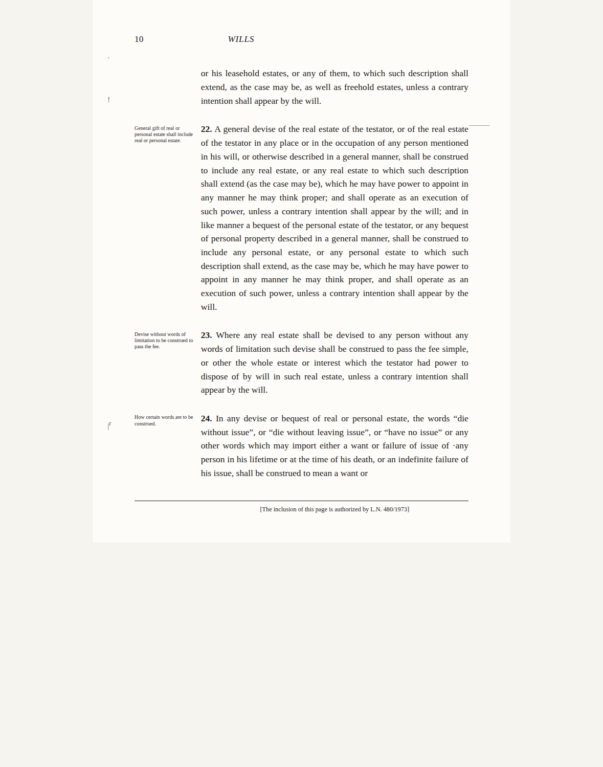.
!
|r
10
WILLS
or his leasehold estates, or any of them, to which such description shall extend, as the case may be, as well as freehold estates, unless a contrary intention shall appear by the will.
General gift of real or personal estate shall include real or personal estate.
22. A general devise of the real estate of the testator, or of the real estate of the testator in any place or in the occupation of any person mentioned in his will, or otherwise described in a general manner, shall be construed to include any real estate, or any real estate to which such description shall extend (as the case may be), which he may have power to appoint in any manner he may think proper; and shall operate as an execution of such power, unless a contrary intention shall appear by the will; and in like manner a bequest of the personal estate of the testator, or any bequest of personal property described in a general manner, shall be construed to include any personal estate, or any personal estate to which such description shall extend, as the case may be, which he may have power to appoint in any manner he may think proper, and shall operate as an execution of such power, unless a contrary intention shall appear by the will.
Devise without words of limitation to be construed to pass the fee.
23. Where any real estate shall be devised to any person without any words of limitation such devise shall be construed to pass the fee simple, or other the whole estate or interest which the testator had power to dispose of by will in such real estate, unless a contrary intention shall appear by the will.
How certain words are to be construed.
24. In any devise or bequest of real or personal estate, the words “die without issue”, or “die without leaving issue”, or “have no issue” or any other words which may import either a want or failure of issue of ·any person in his lifetime or at the time of his death, or an indefinite failure of his issue, shall be construed to mean a want or
[The inclusion of this page is authorized by L.N. 480/1973]